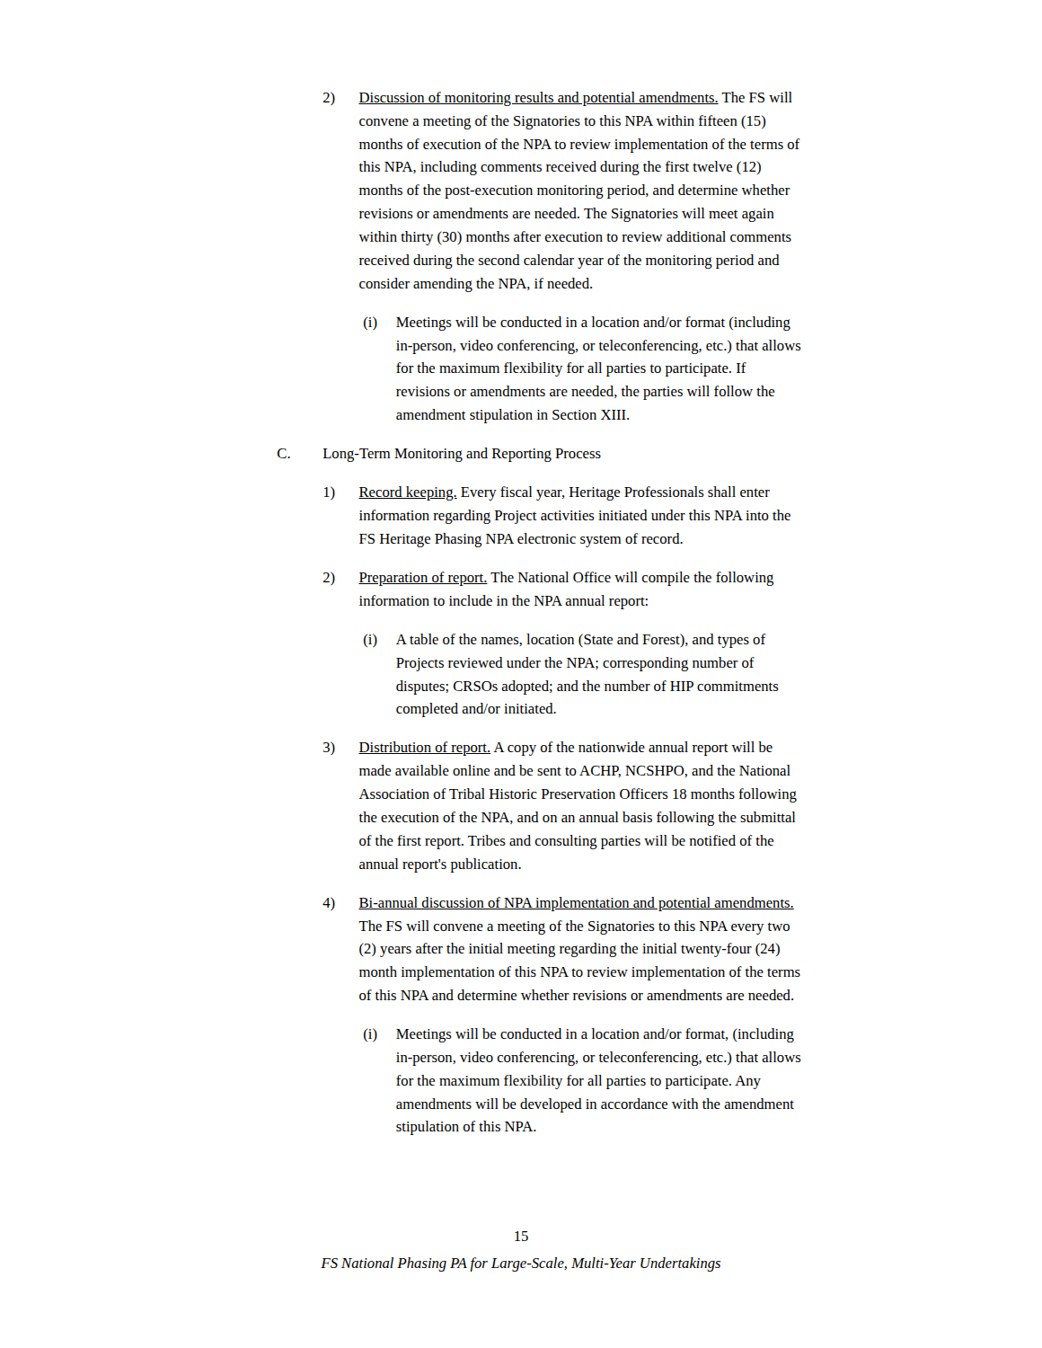2)
Discussion of monitoring results and potential amendments. The FS will convene a meeting of the Signatories to this NPA within fifteen (15) months of execution of the NPA to review implementation of the terms of this NPA, including comments received during the first twelve (12) months of the post-execution monitoring period, and determine whether revisions or amendments are needed. The Signatories will meet again within thirty (30) months after execution to review additional comments received during the second calendar year of the monitoring period and consider amending the NPA, if needed.
(i)
Meetings will be conducted in a location and/or format (including in-person, video conferencing, or teleconferencing, etc.) that allows for the maximum flexibility for all parties to participate. If revisions or amendments are needed, the parties will follow the amendment stipulation in Section XIII.
C.
Long-Term Monitoring and Reporting Process
1)
Record keeping. Every fiscal year, Heritage Professionals shall enter information regarding Project activities initiated under this NPA into the FS Heritage Phasing NPA electronic system of record.
2)
Preparation of report. The National Office will compile the following information to include in the NPA annual report:
(i)
A table of the names, location (State and Forest), and types of Projects reviewed under the NPA; corresponding number of disputes; CRSOs adopted; and the number of HIP commitments completed and/or initiated.
3)
Distribution of report. A copy of the nationwide annual report will be made available online and be sent to ACHP, NCSHPO, and the National Association of Tribal Historic Preservation Officers 18 months following the execution of the NPA, and on an annual basis following the submittal of the first report. Tribes and consulting parties will be notified of the annual report's publication.
4)
Bi-annual discussion of NPA implementation and potential amendments. The FS will convene a meeting of the Signatories to this NPA every two (2) years after the initial meeting regarding the initial twenty-four (24) month implementation of this NPA to review implementation of the terms of this NPA and determine whether revisions or amendments are needed.
(i)
Meetings will be conducted in a location and/or format, (including in-person, video conferencing, or teleconferencing, etc.) that allows for the maximum flexibility for all parties to participate. Any amendments will be developed in accordance with the amendment stipulation of this NPA.
15
FS National Phasing PA for Large-Scale, Multi-Year Undertakings